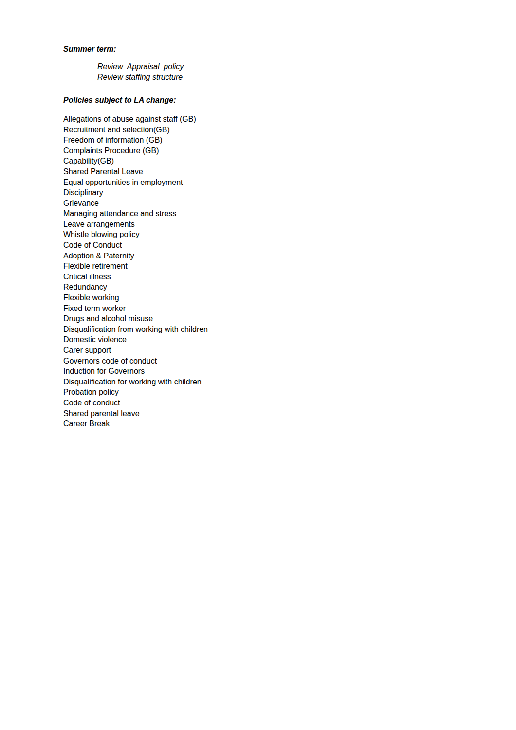Summer term:
Review Appraisal policy
Review staffing structure
Policies subject to LA change:
Allegations of abuse against staff (GB)
Recruitment and selection(GB)
Freedom of information (GB)
Complaints Procedure (GB)
Capability(GB)
Shared Parental Leave
Equal opportunities in employment
Disciplinary
Grievance
Managing attendance and stress
Leave arrangements
Whistle blowing policy
Code of Conduct
Adoption & Paternity
Flexible retirement
Critical illness
Redundancy
Flexible working
Fixed term worker
Drugs and alcohol misuse
Disqualification from working with children
Domestic violence
Carer support
Governors code of conduct
Induction for Governors
Disqualification for working with children
Probation policy
Code of conduct
Shared parental leave
Career Break